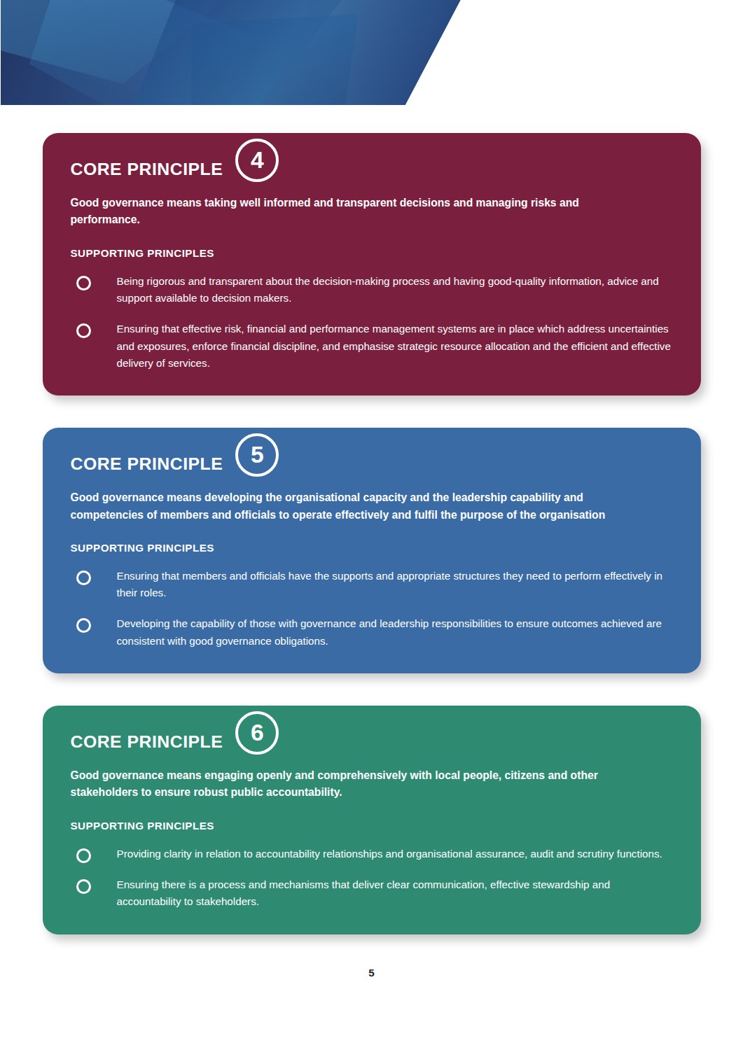Core Principle
4
Good governance means taking well informed and transparent decisions and managing risks and performance.
Supporting Principles
Being rigorous and transparent about the decision-making process and having good-quality information, advice and support available to decision makers.
Ensuring that effective risk, financial and performance management systems are in place which address uncertainties and exposures, enforce financial discipline, and emphasise strategic resource allocation and the efficient and effective delivery of services.
Core Principle
5
Good governance means developing the organisational capacity and the leadership capability and competencies of members and officials to operate effectively and fulfil the purpose of the organisation
Supporting Principles
Ensuring that members and officials have the supports and appropriate structures they need to perform effectively in their roles.
Developing the capability of those with governance and leadership responsibilities to ensure outcomes achieved are consistent with good governance obligations.
Core Principle
6
Good governance means engaging openly and comprehensively with local people, citizens and other stakeholders to ensure robust public accountability.
Supporting Principles
Providing clarity in relation to accountability relationships and organisational assurance, audit and scrutiny functions.
Ensuring there is a process and mechanisms that deliver clear communication, effective stewardship and accountability to stakeholders.
5